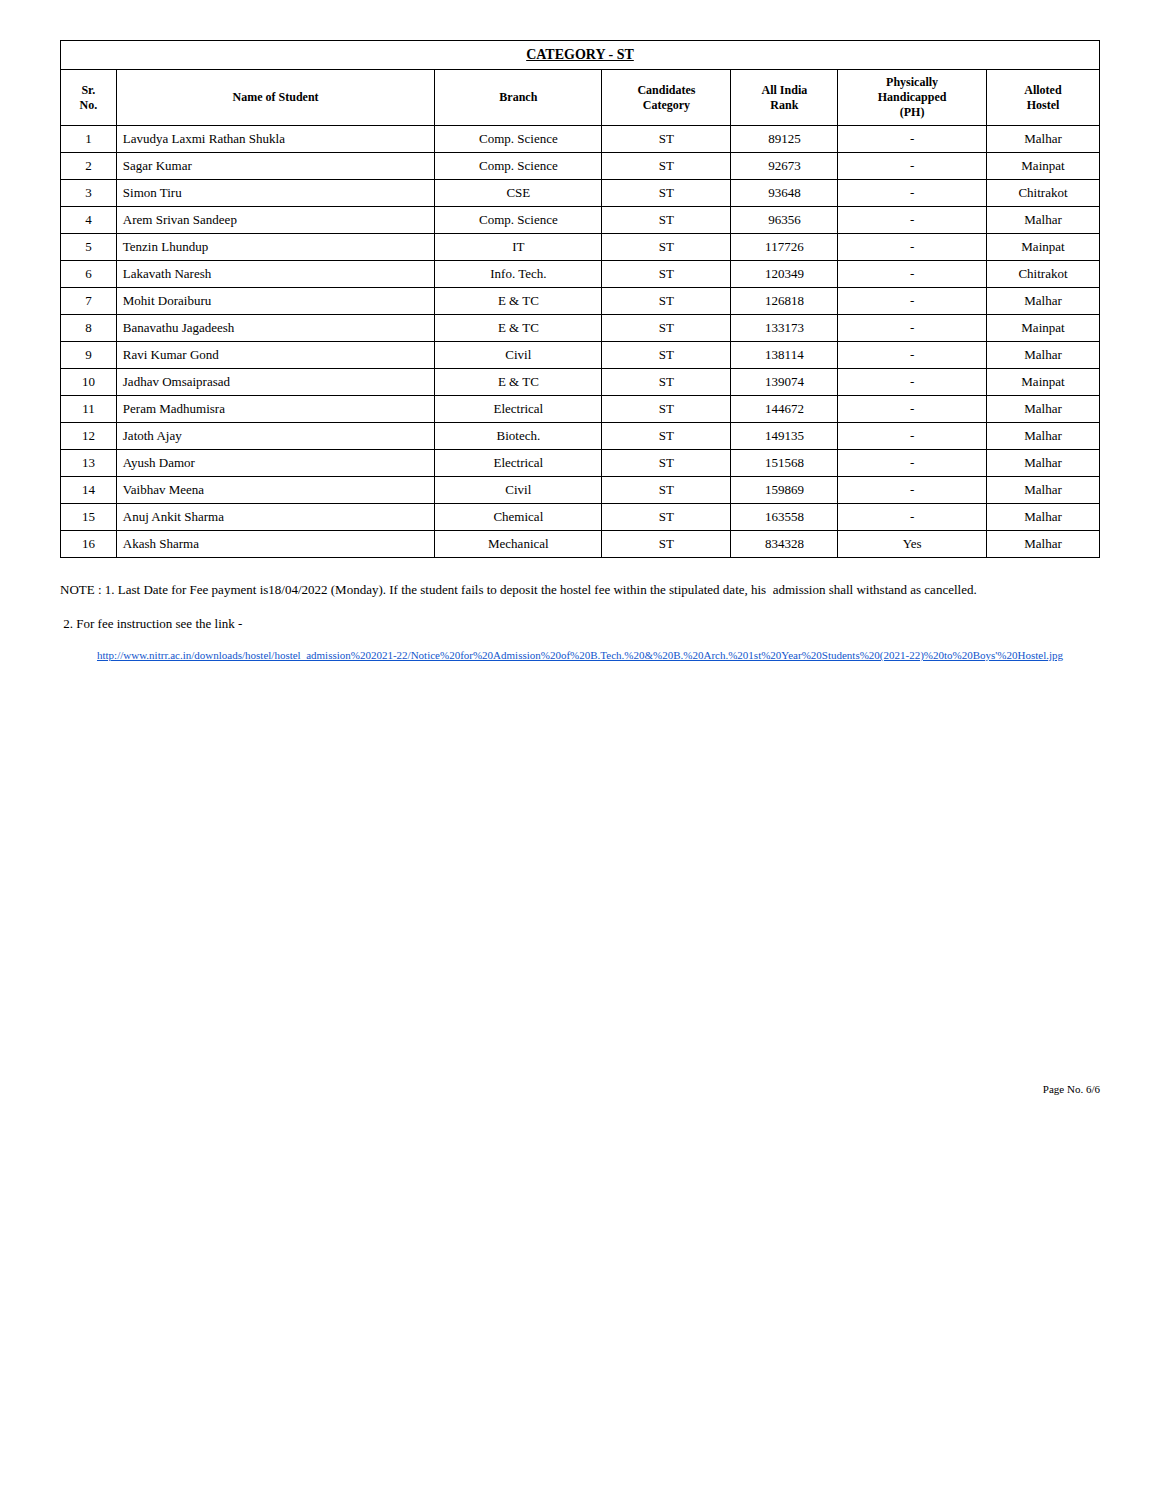CATEGORY - ST
| Sr. No. | Name of Student | Branch | Candidates Category | All India Rank | Physically Handicapped (PH) | Alloted Hostel |
| --- | --- | --- | --- | --- | --- | --- |
| 1 | Lavudya Laxmi Rathan Shukla | Comp. Science | ST | 89125 | - | Malhar |
| 2 | Sagar Kumar | Comp. Science | ST | 92673 | - | Mainpat |
| 3 | Simon Tiru | CSE | ST | 93648 | - | Chitrakot |
| 4 | Arem Srivan Sandeep | Comp. Science | ST | 96356 | - | Malhar |
| 5 | Tenzin Lhundup | IT | ST | 117726 | - | Mainpat |
| 6 | Lakavath Naresh | Info. Tech. | ST | 120349 | - | Chitrakot |
| 7 | Mohit Doraiburu | E & TC | ST | 126818 | - | Malhar |
| 8 | Banavathu Jagadeesh | E & TC | ST | 133173 | - | Mainpat |
| 9 | Ravi Kumar Gond | Civil | ST | 138114 | - | Malhar |
| 10 | Jadhav Omsaiprasad | E & TC | ST | 139074 | - | Mainpat |
| 11 | Peram Madhumisra | Electrical | ST | 144672 | - | Malhar |
| 12 | Jatoth Ajay | Biotech. | ST | 149135 | - | Malhar |
| 13 | Ayush Damor | Electrical | ST | 151568 | - | Malhar |
| 14 | Vaibhav Meena | Civil | ST | 159869 | - | Malhar |
| 15 | Anuj Ankit Sharma | Chemical | ST | 163558 | - | Malhar |
| 16 | Akash Sharma | Mechanical | ST | 834328 | Yes | Malhar |
NOTE : 1. Last Date for Fee payment is18/04/2022 (Monday). If the student fails to deposit the hostel fee within the stipulated date, his admission shall withstand as cancelled.
2. For fee instruction see the link -
http://www.nitrr.ac.in/downloads/hostel/hostel_admission%202021-22/Notice%20for%20Admission%20of%20B.Tech.%20&%20B.%20Arch.%201st%20Year%20Students%20(2021-22)%20to%20Boys'%20Hostel.jpg
Page No. 6/6